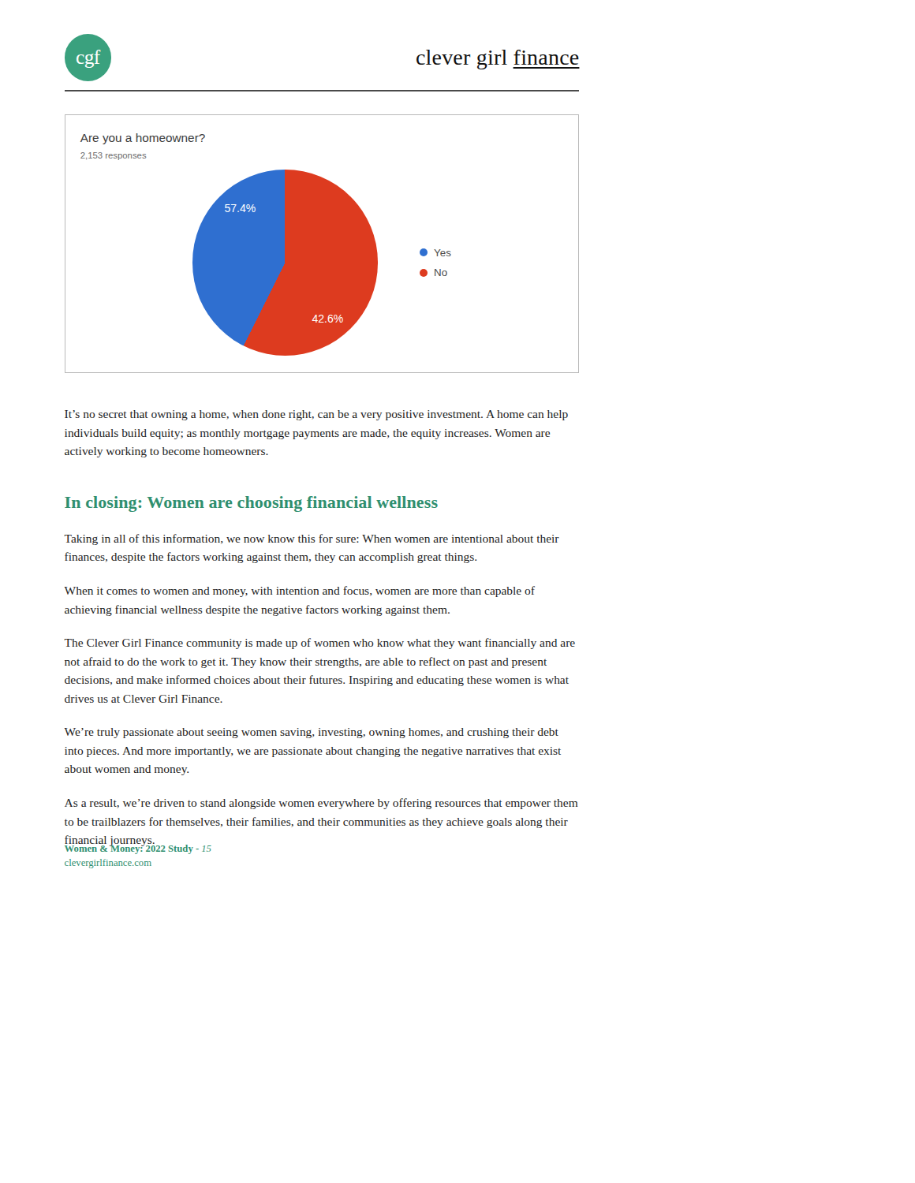cgf
clever girl finance
Are you a homeowner?
2,153 responses
57.4% 42.6%
Yes
No
It’s no secret that owning a home, when done right, can be a very positive investment. A home can help individuals build equity; as monthly mortgage payments are made, the equity increases. Women are actively working to become homeowners.
In closing: Women are choosing financial wellness
Taking in all of this information, we now know this for sure: When women are intentional about their finances, despite the factors working against them, they can accomplish great things.
When it comes to women and money, with intention and focus, women are more than capable of achieving financial wellness despite the negative factors working against them.
The Clever Girl Finance community is made up of women who know what they want financially and are not afraid to do the work to get it. They know their strengths, are able to reflect on past and present decisions, and make informed choices about their futures. Inspiring and educating these women is what drives us at Clever Girl Finance.
We’re truly passionate about seeing women saving, investing, owning homes, and crushing their debt into pieces. And more importantly, we are passionate about changing the negative narratives that exist about women and money.
As a result, we’re driven to stand alongside women everywhere by offering resources that empower them to be trailblazers for themselves, their families, and their communities as they achieve goals along their financial journeys.
Women & Money: 2022 Study - 15
clevergirlfinance.com